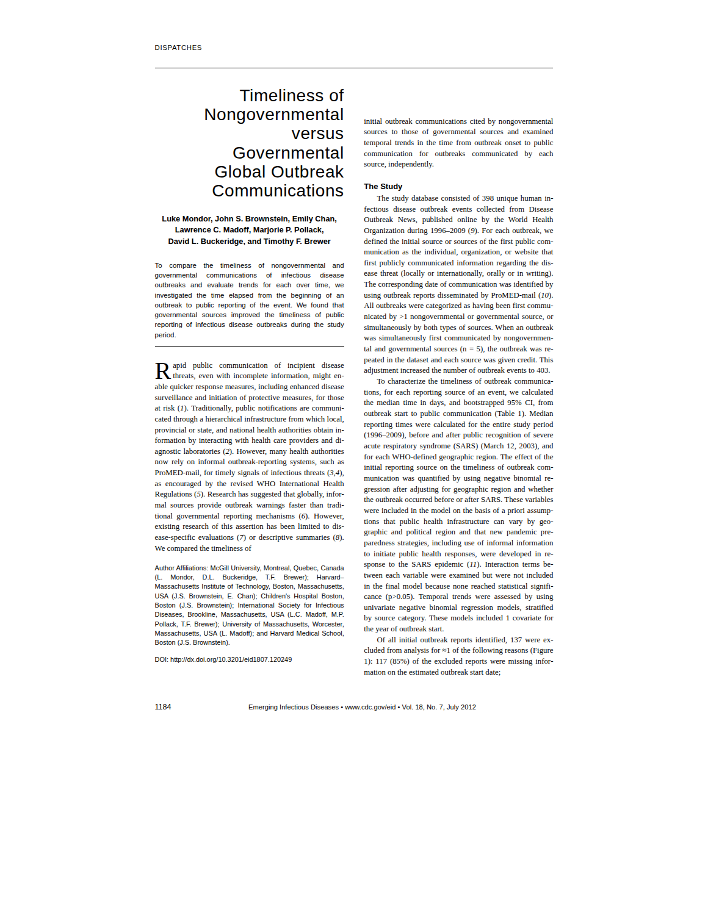DISPATCHES
Timeliness of
Nongovernmental
versus
Governmental
Global Outbreak
Communications
Luke Mondor, John S. Brownstein, Emily Chan,
Lawrence C. Madoff, Marjorie P. Pollack,
David L. Buckeridge, and Timothy F. Brewer
To compare the timeliness of nongovernmental and governmental communications of infectious disease outbreaks and evaluate trends for each over time, we investigated the time elapsed from the beginning of an outbreak to public reporting of the event. We found that governmental sources improved the timeliness of public reporting of infectious disease outbreaks during the study period.
Rapid public communication of incipient disease threats, even with incomplete information, might enable quicker response measures, including enhanced disease surveillance and initiation of protective measures, for those at risk (1). Traditionally, public notifications are communicated through a hierarchical infrastructure from which local, provincial or state, and national health authorities obtain information by interacting with health care providers and diagnostic laboratories (2). However, many health authorities now rely on informal outbreak-reporting systems, such as ProMED-mail, for timely signals of infectious threats (3,4), as encouraged by the revised WHO International Health Regulations (5). Research has suggested that globally, informal sources provide outbreak warnings faster than traditional governmental reporting mechanisms (6). However, existing research of this assertion has been limited to disease-specific evaluations (7) or descriptive summaries (8). We compared the timeliness of
Author Affiliations: McGill University, Montreal, Quebec, Canada (L. Mondor, D.L. Buckeridge, T.F. Brewer); Harvard–Massachusetts Institute of Technology, Boston, Massachusetts, USA (J.S. Brownstein, E. Chan); Children's Hospital Boston, Boston (J.S. Brownstein); International Society for Infectious Diseases, Brookline, Massachusetts, USA (L.C. Madoff, M.P. Pollack, T.F. Brewer); University of Massachusetts, Worcester, Massachusetts, USA (L. Madoff); and Harvard Medical School, Boston (J.S. Brownstein).
DOI: http://dx.doi.org/10.3201/eid1807.120249
initial outbreak communications cited by nongovernmental sources to those of governmental sources and examined temporal trends in the time from outbreak onset to public communication for outbreaks communicated by each source, independently.
The Study
The study database consisted of 398 unique human infectious disease outbreak events collected from Disease Outbreak News, published online by the World Health Organization during 1996–2009 (9). For each outbreak, we defined the initial source or sources of the first public communication as the individual, organization, or website that first publicly communicated information regarding the disease threat (locally or internationally, orally or in writing). The corresponding date of communication was identified by using outbreak reports disseminated by ProMED-mail (10). All outbreaks were categorized as having been first communicated by >1 nongovernmental or governmental source, or simultaneously by both types of sources. When an outbreak was simultaneously first communicated by nongovernmental and governmental sources (n = 5), the outbreak was repeated in the dataset and each source was given credit. This adjustment increased the number of outbreak events to 403.
To characterize the timeliness of outbreak communications, for each reporting source of an event, we calculated the median time in days, and bootstrapped 95% CI, from outbreak start to public communication (Table 1). Median reporting times were calculated for the entire study period (1996–2009), before and after public recognition of severe acute respiratory syndrome (SARS) (March 12, 2003), and for each WHO-defined geographic region. The effect of the initial reporting source on the timeliness of outbreak communication was quantified by using negative binomial regression after adjusting for geographic region and whether the outbreak occurred before or after SARS. These variables were included in the model on the basis of a priori assumptions that public health infrastructure can vary by geographic and political region and that new pandemic preparedness strategies, including use of informal information to initiate public health responses, were developed in response to the SARS epidemic (11). Interaction terms between each variable were examined but were not included in the final model because none reached statistical significance (p>0.05). Temporal trends were assessed by using univariate negative binomial regression models, stratified by source category. These models included 1 covariate for the year of outbreak start.
Of all initial outbreak reports identified, 137 were excluded from analysis for ≈1 of the following reasons (Figure 1): 117 (85%) of the excluded reports were missing information on the estimated outbreak start date;
1184
Emerging Infectious Diseases • www.cdc.gov/eid • Vol. 18, No. 7, July 2012